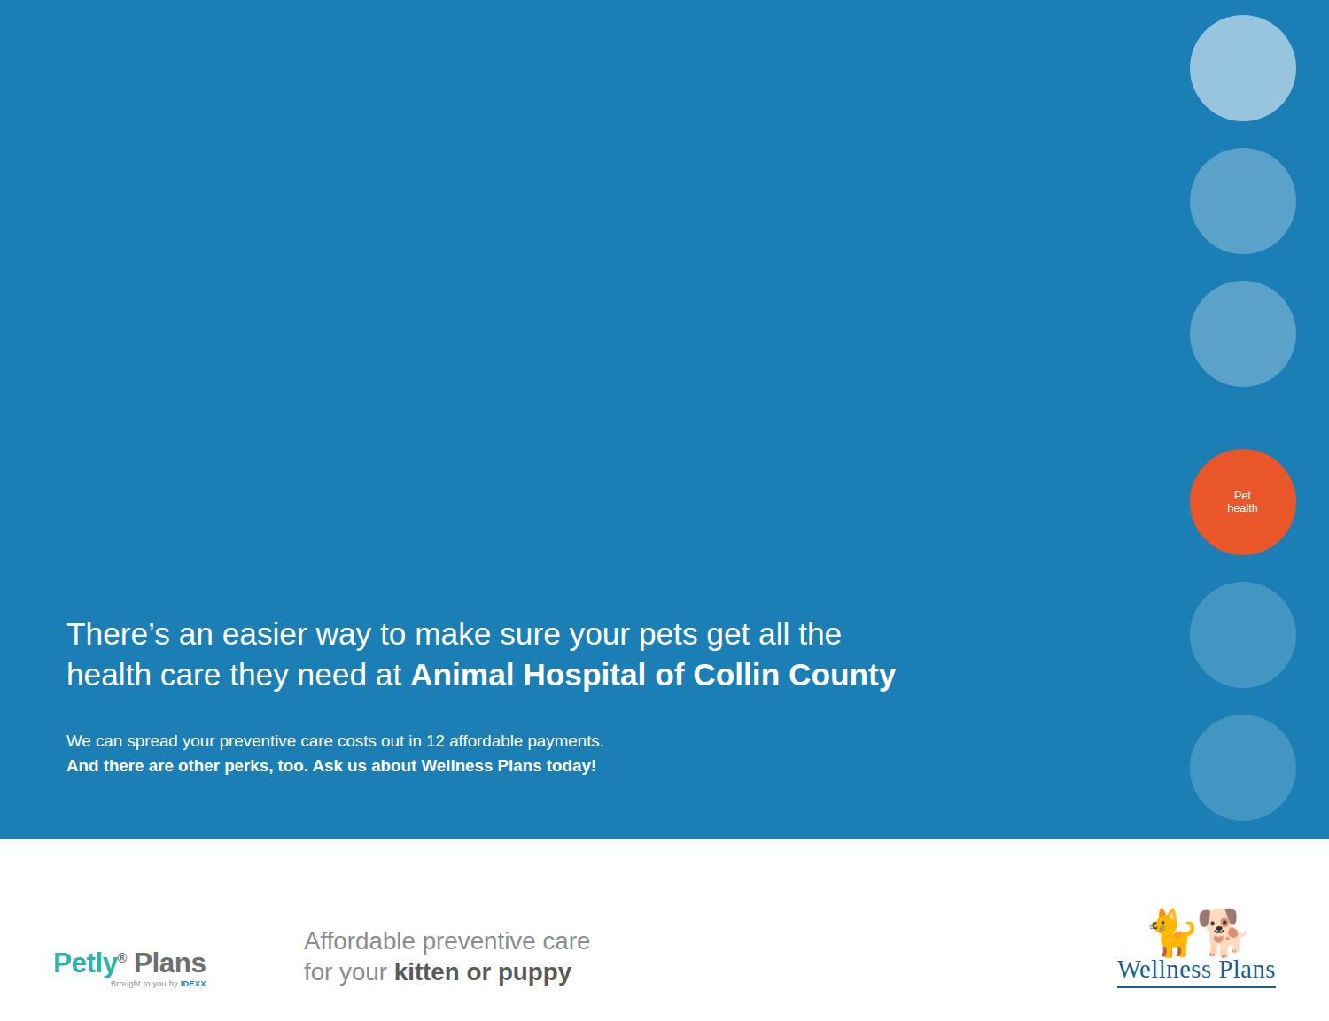Pet
health
There’s an easier way to make sure your pets get all the health care they need at Animal Hospital of Collin County
We can spread your preventive care costs out in 12 affordable payments.
And there are other perks, too. Ask us about Wellness Plans today!
Petly® Plans
Brought to you by IDEXX
Affordable preventive care
for your kitten or puppy
🐈🐕 Wellness Plans